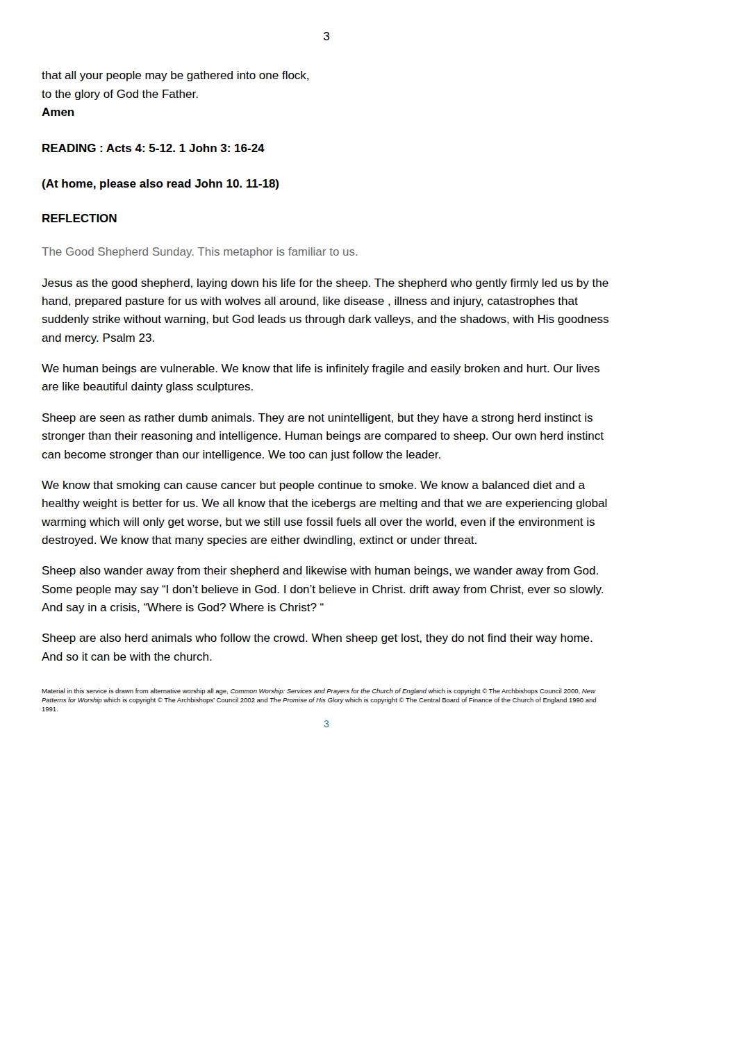3
that all your people may be gathered into one flock,
to the glory of God the Father.
Amen
READING : Acts 4: 5-12. 1 John 3: 16-24
(At home, please also read John 10. 11-18)
REFLECTION
The Good Shepherd Sunday. This metaphor is familiar to us.
Jesus as the good shepherd, laying down his life for the sheep. The shepherd who gently firmly led us by the hand, prepared pasture for us with wolves all around, like disease , illness and injury, catastrophes that suddenly strike without warning, but God leads us through dark valleys, and the shadows, with His goodness and mercy. Psalm 23.
We human beings are vulnerable. We know that life is infinitely fragile and easily broken and hurt. Our lives are like beautiful dainty glass sculptures.
Sheep are seen as rather dumb animals. They are not unintelligent, but they have a strong herd instinct is stronger than their reasoning and intelligence. Human beings are compared to sheep. Our own herd instinct can become stronger than our intelligence. We too can just follow the leader.
We know that smoking can cause cancer but people continue to smoke. We know a balanced diet and a healthy weight is better for us. We all know that the icebergs are melting and that we are experiencing global warming which will only get worse, but we still use fossil fuels all over the world, even if the environment is destroyed. We know that many species are either dwindling, extinct or under threat.
Sheep also wander away from their shepherd and likewise with human beings, we wander away from God. Some people may say “I don’t believe in God. I don’t believe in Christ. drift away from Christ, ever so slowly. And say in a crisis, “Where is God? Where is Christ? “
Sheep are also herd animals who follow the crowd. When sheep get lost, they do not find their way home. And so it can be with the church.
Material in this service is drawn from alternative worship all age, Common Worship: Services and Prayers for the Church of England which is copyright © The Archbishops Council 2000, New Patterns for Worship which is copyright © The Archbishops’ Council 2002 and The Promise of His Glory which is copyright © The Central Board of Finance of the Church of England 1990 and 1991.
3